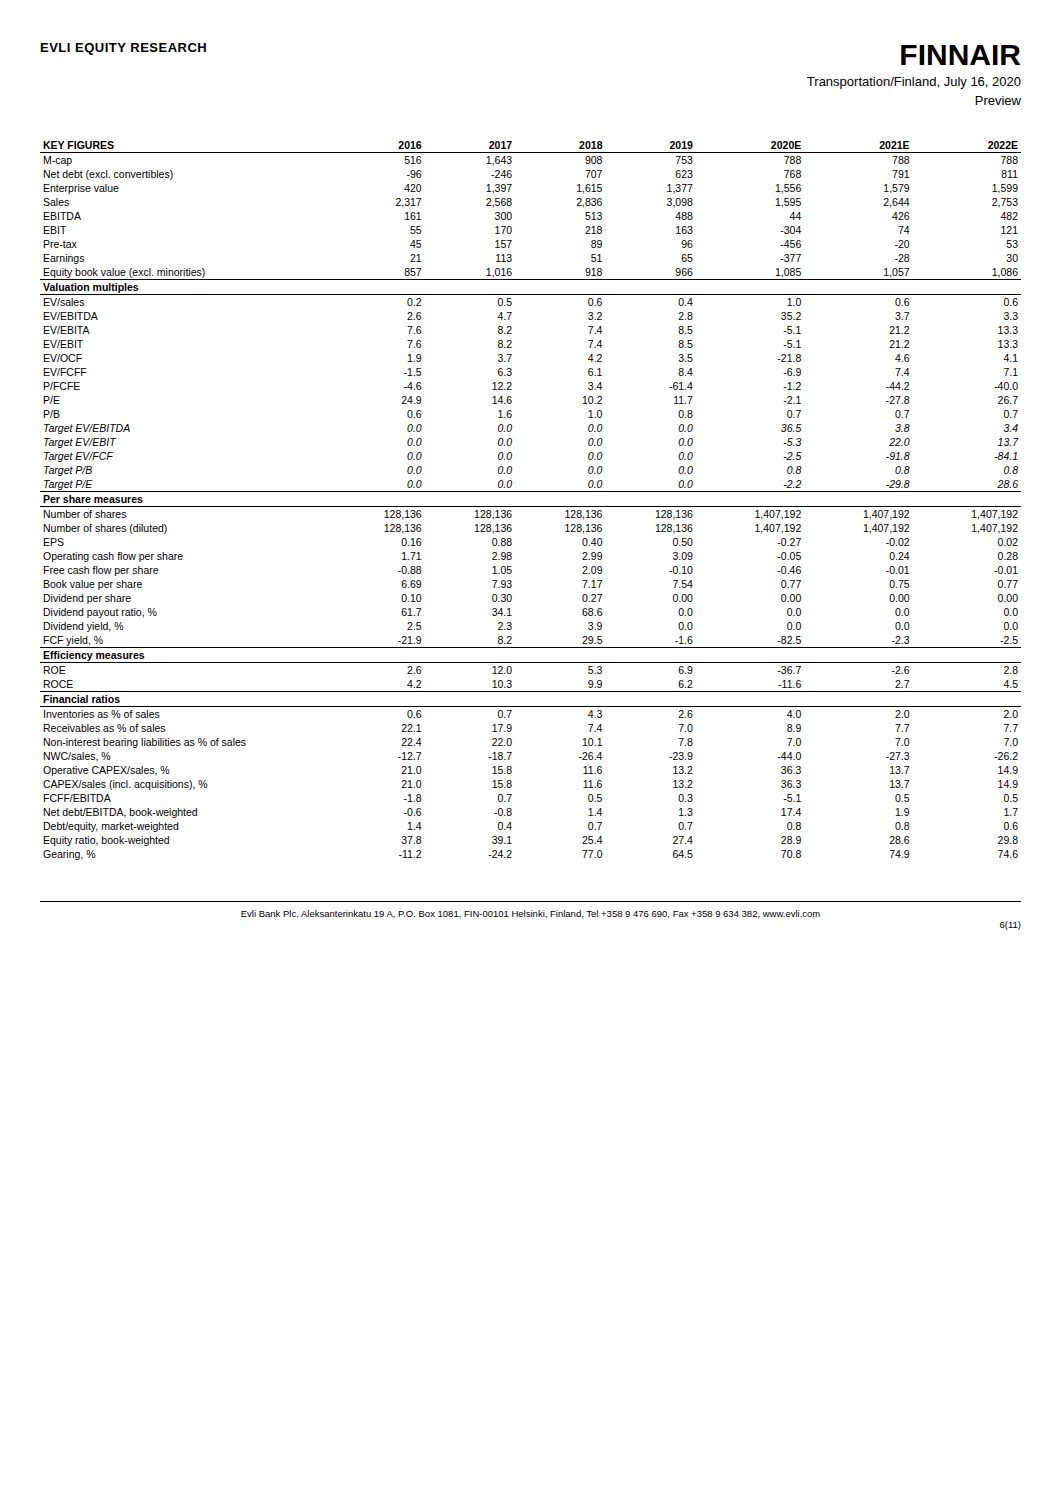EVLI EQUITY RESEARCH
FINNAIR
Transportation/Finland, July 16, 2020
Preview
| KEY FIGURES | 2016 | 2017 | 2018 | 2019 | 2020E | 2021E | 2022E |
| --- | --- | --- | --- | --- | --- | --- | --- |
| M-cap | 516 | 1,643 | 908 | 753 | 788 | 788 | 788 |
| Net debt (excl. convertibles) | -96 | -246 | 707 | 623 | 768 | 791 | 811 |
| Enterprise value | 420 | 1,397 | 1,615 | 1,377 | 1,556 | 1,579 | 1,599 |
| Sales | 2,317 | 2,568 | 2,836 | 3,098 | 1,595 | 2,644 | 2,753 |
| EBITDA | 161 | 300 | 513 | 488 | 44 | 426 | 482 |
| EBIT | 55 | 170 | 218 | 163 | -304 | 74 | 121 |
| Pre-tax | 45 | 157 | 89 | 96 | -456 | -20 | 53 |
| Earnings | 21 | 113 | 51 | 65 | -377 | -28 | 30 |
| Equity book value (excl. minorities) | 857 | 1,016 | 918 | 966 | 1,085 | 1,057 | 1,086 |
| Valuation multiples |
| EV/sales | 0.2 | 0.5 | 0.6 | 0.4 | 1.0 | 0.6 | 0.6 |
| EV/EBITDA | 2.6 | 4.7 | 3.2 | 2.8 | 35.2 | 3.7 | 3.3 |
| EV/EBITA | 7.6 | 8.2 | 7.4 | 8.5 | -5.1 | 21.2 | 13.3 |
| EV/EBIT | 7.6 | 8.2 | 7.4 | 8.5 | -5.1 | 21.2 | 13.3 |
| EV/OCF | 1.9 | 3.7 | 4.2 | 3.5 | -21.8 | 4.6 | 4.1 |
| EV/FCFF | -1.5 | 6.3 | 6.1 | 8.4 | -6.9 | 7.4 | 7.1 |
| P/FCFE | -4.6 | 12.2 | 3.4 | -61.4 | -1.2 | -44.2 | -40.0 |
| P/E | 24.9 | 14.6 | 10.2 | 11.7 | -2.1 | -27.8 | 26.7 |
| P/B | 0.6 | 1.6 | 1.0 | 0.8 | 0.7 | 0.7 | 0.7 |
| Target EV/EBITDA | 0.0 | 0.0 | 0.0 | 0.0 | 36.5 | 3.8 | 3.4 |
| Target EV/EBIT | 0.0 | 0.0 | 0.0 | 0.0 | -5.3 | 22.0 | 13.7 |
| Target EV/FCF | 0.0 | 0.0 | 0.0 | 0.0 | -2.5 | -91.8 | -84.1 |
| Target P/B | 0.0 | 0.0 | 0.0 | 0.0 | 0.8 | 0.8 | 0.8 |
| Target P/E | 0.0 | 0.0 | 0.0 | 0.0 | -2.2 | -29.8 | 28.6 |
| Per share measures |
| Number of shares | 128,136 | 128,136 | 128,136 | 128,136 | 1,407,192 | 1,407,192 | 1,407,192 |
| Number of shares (diluted) | 128,136 | 128,136 | 128,136 | 128,136 | 1,407,192 | 1,407,192 | 1,407,192 |
| EPS | 0.16 | 0.88 | 0.40 | 0.50 | -0.27 | -0.02 | 0.02 |
| Operating cash flow per share | 1.71 | 2.98 | 2.99 | 3.09 | -0.05 | 0.24 | 0.28 |
| Free cash flow per share | -0.88 | 1.05 | 2.09 | -0.10 | -0.46 | -0.01 | -0.01 |
| Book value per share | 6.69 | 7.93 | 7.17 | 7.54 | 0.77 | 0.75 | 0.77 |
| Dividend per share | 0.10 | 0.30 | 0.27 | 0.00 | 0.00 | 0.00 | 0.00 |
| Dividend payout ratio, % | 61.7 | 34.1 | 68.6 | 0.0 | 0.0 | 0.0 | 0.0 |
| Dividend yield, % | 2.5 | 2.3 | 3.9 | 0.0 | 0.0 | 0.0 | 0.0 |
| FCF yield, % | -21.9 | 8.2 | 29.5 | -1.6 | -82.5 | -2.3 | -2.5 |
| Efficiency measures |
| ROE | 2.6 | 12.0 | 5.3 | 6.9 | -36.7 | -2.6 | 2.8 |
| ROCE | 4.2 | 10.3 | 9.9 | 6.2 | -11.6 | 2.7 | 4.5 |
| Financial ratios |
| Inventories as % of sales | 0.6 | 0.7 | 4.3 | 2.6 | 4.0 | 2.0 | 2.0 |
| Receivables as % of sales | 22.1 | 17.9 | 7.4 | 7.0 | 8.9 | 7.7 | 7.7 |
| Non-interest bearing liabilities as % of sales | 22.4 | 22.0 | 10.1 | 7.8 | 7.0 | 7.0 | 7.0 |
| NWC/sales, % | -12.7 | -18.7 | -26.4 | -23.9 | -44.0 | -27.3 | -26.2 |
| Operative CAPEX/sales, % | 21.0 | 15.8 | 11.6 | 13.2 | 36.3 | 13.7 | 14.9 |
| CAPEX/sales (incl. acquisitions), % | 21.0 | 15.8 | 11.6 | 13.2 | 36.3 | 13.7 | 14.9 |
| FCFF/EBITDA | -1.8 | 0.7 | 0.5 | 0.3 | -5.1 | 0.5 | 0.5 |
| Net debt/EBITDA, book-weighted | -0.6 | -0.8 | 1.4 | 1.3 | 17.4 | 1.9 | 1.7 |
| Debt/equity, market-weighted | 1.4 | 0.4 | 0.7 | 0.7 | 0.8 | 0.8 | 0.6 |
| Equity ratio, book-weighted | 37.8 | 39.1 | 25.4 | 27.4 | 28.9 | 28.6 | 29.8 |
| Gearing, % | -11.2 | -24.2 | 77.0 | 64.5 | 70.8 | 74.9 | 74.6 |
Evli Bank Plc, Aleksanterinkatu 19 A, P.O. Box 1081, FIN-00101 Helsinki, Finland, Tel +358 9 476 690, Fax +358 9 634 382, www.evli.com
6(11)